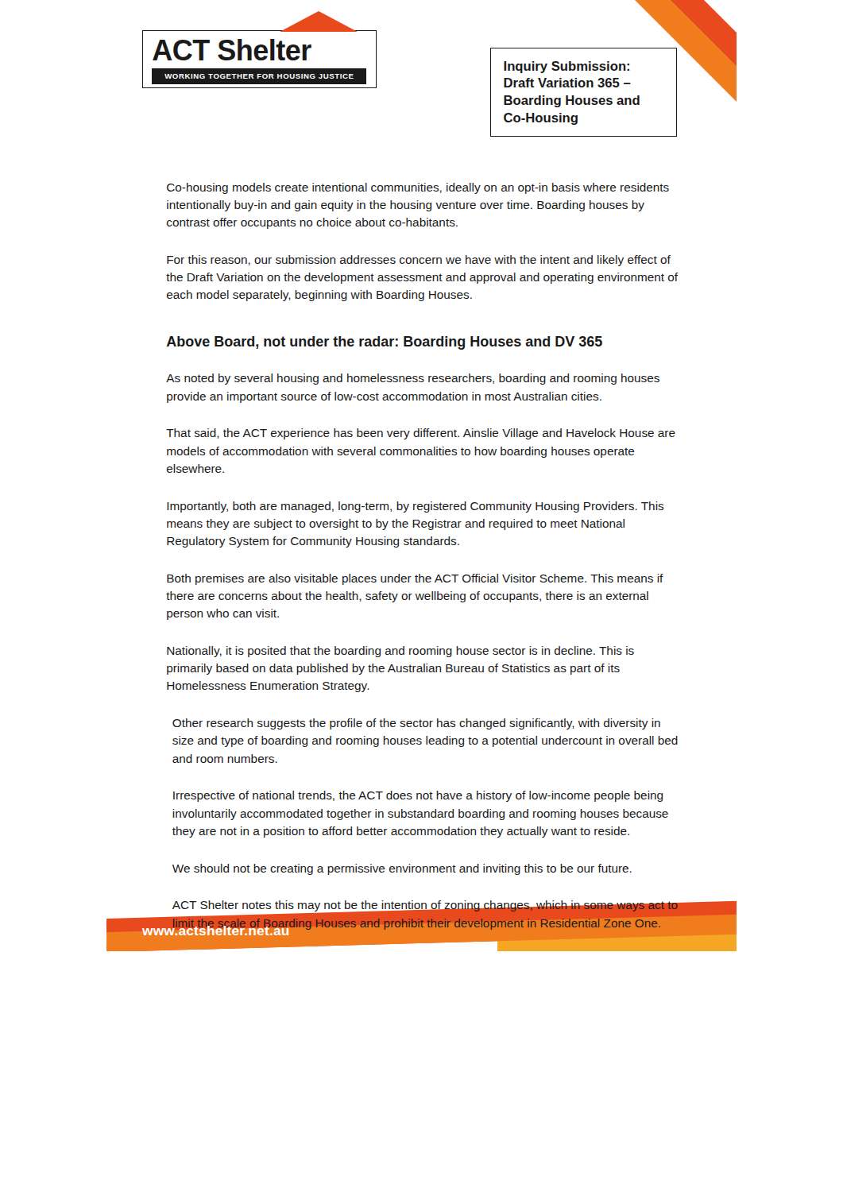ACT Shelter
Working Together for Housing Justice
Inquiry Submission: Draft Variation 365 – Boarding Houses and Co-Housing
Co-housing models create intentional communities, ideally on an opt-in basis where residents intentionally buy-in and gain equity in the housing venture over time. Boarding houses by contrast offer occupants no choice about co-habitants.
For this reason, our submission addresses concern we have with the intent and likely effect of the Draft Variation on the development assessment and approval and operating environment of each model separately, beginning with Boarding Houses.
Above Board, not under the radar: Boarding Houses and DV 365
As noted by several housing and homelessness researchers, boarding and rooming houses provide an important source of low-cost accommodation in most Australian cities.
That said, the ACT experience has been very different. Ainslie Village and Havelock House are models of accommodation with several commonalities to how boarding houses operate elsewhere.
Importantly, both are managed, long-term, by registered Community Housing Providers. This means they are subject to oversight to by the Registrar and required to meet National Regulatory System for Community Housing standards.
Both premises are also visitable places under the ACT Official Visitor Scheme. This means if there are concerns about the health, safety or wellbeing of occupants, there is an external person who can visit.
Nationally, it is posited that the boarding and rooming house sector is in decline. This is primarily based on data published by the Australian Bureau of Statistics as part of its Homelessness Enumeration Strategy.
Other research suggests the profile of the sector has changed significantly, with diversity in size and type of boarding and rooming houses leading to a potential undercount in overall bed and room numbers.
Irrespective of national trends, the ACT does not have a history of low-income people being involuntarily accommodated together in substandard boarding and rooming houses because they are not in a position to afford better accommodation they actually want to reside.
We should not be creating a permissive environment and inviting this to be our future.
ACT Shelter notes this may not be the intention of zoning changes, which in some ways act to limit the scale of Boarding Houses and prohibit their development in Residential Zone One.
www.actshelter.net.au